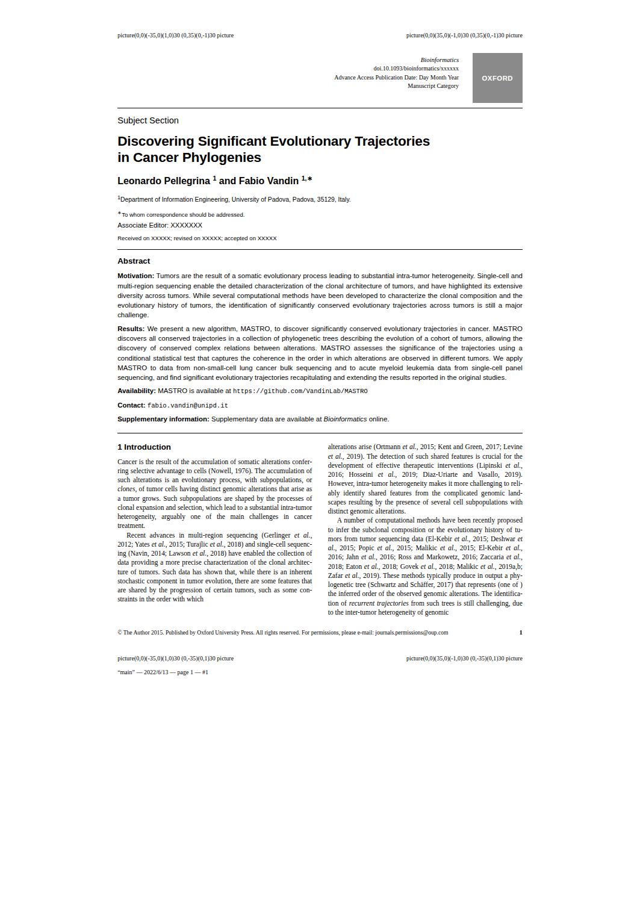picture(0,0)(-35,0)(1,0)30 (0,35)(0,-1)30 picture picture(0,0)(35,0)(-1,0)30 (0,35)(0,-1)30 picture
Bioinformatics
doi.10.1093/bioinformatics/xxxxxx
Advance Access Publication Date: Day Month Year
Manuscript Category
OXFORD
Subject Section
Discovering Significant Evolutionary Trajectories
in Cancer Phylogenies
Leonardo Pellegrina 1 and Fabio Vandin 1,∗
1Department of Information Engineering, University of Padova, Padova, 35129, Italy.
∗To whom correspondence should be addressed.
Associate Editor: XXXXXXX
Received on XXXXX; revised on XXXXX; accepted on XXXXX
Abstract
Motivation: Tumors are the result of a somatic evolutionary process leading to substantial intra-tumor heterogeneity. Single-cell and multi-region sequencing enable the detailed characterization of the clonal architecture of tumors, and have highlighted its extensive diversity across tumors. While several computational methods have been developed to characterize the clonal composition and the evolutionary history of tumors, the identification of significantly conserved evolutionary trajectories across tumors is still a major challenge.
Results: We present a new algorithm, MASTRO, to discover significantly conserved evolutionary trajectories in cancer. MASTRO discovers all conserved trajectories in a collection of phylogenetic trees describing the evolution of a cohort of tumors, allowing the discovery of conserved complex relations between alterations. MASTRO assesses the significance of the trajectories using a conditional statistical test that captures the coherence in the order in which alterations are observed in different tumors. We apply MASTRO to data from non-small-cell lung cancer bulk sequencing and to acute myeloid leukemia data from single-cell panel sequencing, and find significant evolutionary trajectories recapitulating and extending the results reported in the original studies.
Availability: MASTRO is available at https://github.com/VandinLab/MASTRO
Contact: fabio.vandin@unipd.it
Supplementary information: Supplementary data are available at Bioinformatics online.
1 Introduction
Cancer is the result of the accumulation of somatic alterations conferring selective advantage to cells (Nowell, 1976). The accumulation of such alterations is an evolutionary process, with subpopulations, or clones, of tumor cells having distinct genomic alterations that arise as a tumor grows. Such subpopulations are shaped by the processes of clonal expansion and selection, which lead to a substantial intra-tumor heterogeneity, arguably one of the main challenges in cancer treatment.
Recent advances in multi-region sequencing (Gerlinger et al., 2012; Yates et al., 2015; Turajlic et al., 2018) and single-cell sequencing (Navin, 2014; Lawson et al., 2018) have enabled the collection of data providing a more precise characterization of the clonal architecture of tumors. Such data has shown that, while there is an inherent stochastic component in tumor evolution, there are some features that are shared by the progression of certain tumors, such as some constraints in the order with which
alterations arise (Ortmann et al., 2015; Kent and Green, 2017; Levine et al., 2019). The detection of such shared features is crucial for the development of effective therapeutic interventions (Lipinski et al., 2016; Hosseini et al., 2019; Diaz-Uriarte and Vasallo, 2019). However, intra-tumor heterogeneity makes it more challenging to reliably identify shared features from the complicated genomic landscapes resulting by the presence of several cell subpopulations with distinct genomic alterations.
A number of computational methods have been recently proposed to infer the subclonal composition or the evolutionary history of tumors from tumor sequencing data (El-Kebir et al., 2015; Deshwar et al., 2015; Popic et al., 2015; Malikic et al., 2015; El-Kebir et al., 2016; Jahn et al., 2016; Ross and Markowetz, 2016; Zaccaria et al., 2018; Eaton et al., 2018; Govek et al., 2018; Malikic et al., 2019a,b; Zafar et al., 2019). These methods typically produce in output a phylogenetic tree (Schwartz and Schäffer, 2017) that represents (one of ) the inferred order of the observed genomic alterations. The identification of recurrent trajectories from such trees is still challenging, due to the inter-tumor heterogeneity of genomic
© The Author 2015. Published by Oxford University Press. All rights reserved. For permissions, please e-mail: journals.permissions@oup.com
1
picture(0,0)(-35,0)(1,0)30 (0,-35)(0,1)30 picture picture(0,0)(35,0)(-1,0)30 (0,-35)(0,1)30 picture
“main” — 2022/6/13 — page 1 — #1